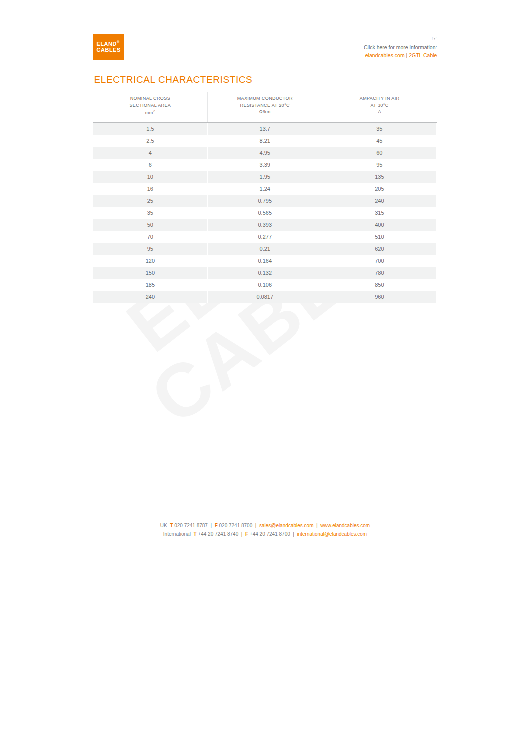ELAND CABLES
ELAND®
CABLES
☞
Click here for more information:
elandcables.com | 2GTL Cable
ELECTRICAL CHARACTERISTICS
| NOMINAL CROSS SECTIONAL AREA mm 2 | MAXIMUM CONDUCTOR RESISTANCE AT 20°C Ω/km | AMPACITY IN AIR AT 30°C A |
| --- | --- | --- |
| 1.5 | 13.7 | 35 |
| 2.5 | 8.21 | 45 |
| 4 | 4.95 | 60 |
| 6 | 3.39 | 95 |
| 10 | 1.95 | 135 |
| 16 | 1.24 | 205 |
| 25 | 0.795 | 240 |
| 35 | 0.565 | 315 |
| 50 | 0.393 | 400 |
| 70 | 0.277 | 510 |
| 95 | 0.21 | 620 |
| 120 | 0.164 | 700 |
| 150 | 0.132 | 780 |
| 185 | 0.106 | 850 |
| 240 | 0.0817 | 960 |
UK T 020 7241 8787 | F 020 7241 8700 | sales@elandcables.com | www.elandcables.com
International T +44 20 7241 8740 | F +44 20 7241 8700 | international@elandcables.com